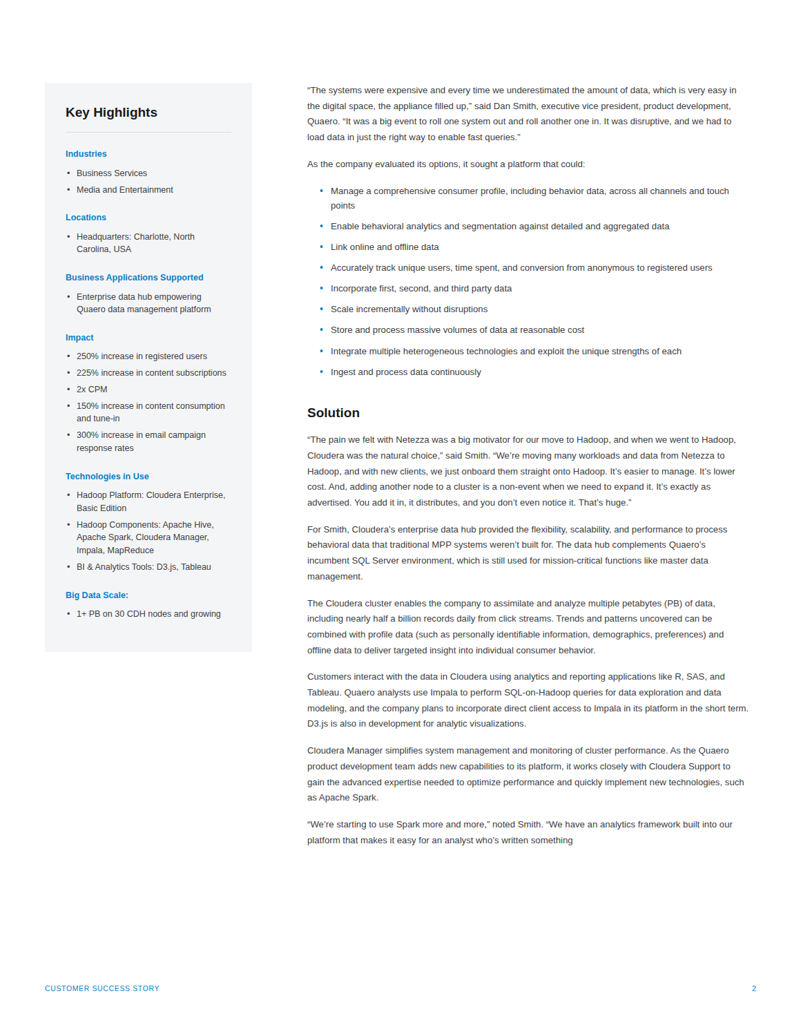Key Highlights
Industries
Business Services
Media and Entertainment
Locations
Headquarters: Charlotte, North Carolina, USA
Business Applications Supported
Enterprise data hub empowering Quaero data management platform
Impact
250% increase in registered users
225% increase in content subscriptions
2x CPM
150% increase in content consumption and tune-in
300% increase in email campaign response rates
Technologies in Use
Hadoop Platform: Cloudera Enterprise, Basic Edition
Hadoop Components: Apache Hive, Apache Spark, Cloudera Manager, Impala, MapReduce
BI & Analytics Tools: D3.js, Tableau
Big Data Scale:
1+ PB on 30 CDH nodes and growing
“The systems were expensive and every time we underestimated the amount of data, which is very easy in the digital space, the appliance filled up,” said Dan Smith, executive vice president, product development, Quaero. “It was a big event to roll one system out and roll another one in. It was disruptive, and we had to load data in just the right way to enable fast queries.”
As the company evaluated its options, it sought a platform that could:
Manage a comprehensive consumer profile, including behavior data, across all channels and touch points
Enable behavioral analytics and segmentation against detailed and aggregated data
Link online and offline data
Accurately track unique users, time spent, and conversion from anonymous to registered users
Incorporate first, second, and third party data
Scale incrementally without disruptions
Store and process massive volumes of data at reasonable cost
Integrate multiple heterogeneous technologies and exploit the unique strengths of each
Ingest and process data continuously
Solution
“The pain we felt with Netezza was a big motivator for our move to Hadoop, and when we went to Hadoop, Cloudera was the natural choice,” said Smith. “We’re moving many workloads and data from Netezza to Hadoop, and with new clients, we just onboard them straight onto Hadoop. It’s easier to manage. It’s lower cost. And, adding another node to a cluster is a non-event when we need to expand it. It’s exactly as advertised. You add it in, it distributes, and you don’t even notice it. That’s huge.”
For Smith, Cloudera’s enterprise data hub provided the flexibility, scalability, and performance to process behavioral data that traditional MPP systems weren’t built for. The data hub complements Quaero’s incumbent SQL Server environment, which is still used for mission-critical functions like master data management.
The Cloudera cluster enables the company to assimilate and analyze multiple petabytes (PB) of data, including nearly half a billion records daily from click streams. Trends and patterns uncovered can be combined with profile data (such as personally identifiable information, demographics, preferences) and offline data to deliver targeted insight into individual consumer behavior.
Customers interact with the data in Cloudera using analytics and reporting applications like R, SAS, and Tableau. Quaero analysts use Impala to perform SQL-on-Hadoop queries for data exploration and data modeling, and the company plans to incorporate direct client access to Impala in its platform in the short term. D3.js is also in development for analytic visualizations.
Cloudera Manager simplifies system management and monitoring of cluster performance. As the Quaero product development team adds new capabilities to its platform, it works closely with Cloudera Support to gain the advanced expertise needed to optimize performance and quickly implement new technologies, such as Apache Spark.
“We’re starting to use Spark more and more,” noted Smith. “We have an analytics framework built into our platform that makes it easy for an analyst who’s written something
CUSTOMER SUCCESS STORY 2